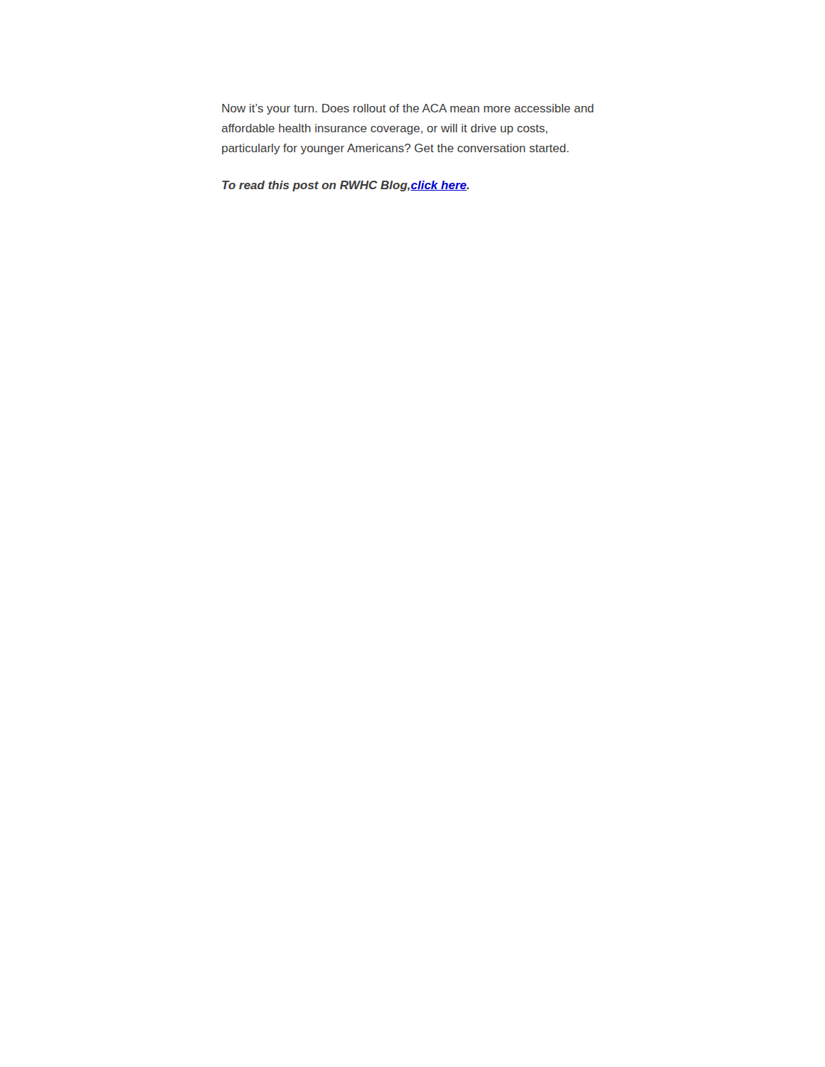Now it’s your turn. Does rollout of the ACA mean more accessible and affordable health insurance coverage, or will it drive up costs, particularly for younger Americans? Get the conversation started.
To read this post on RWHC Blog,click here.